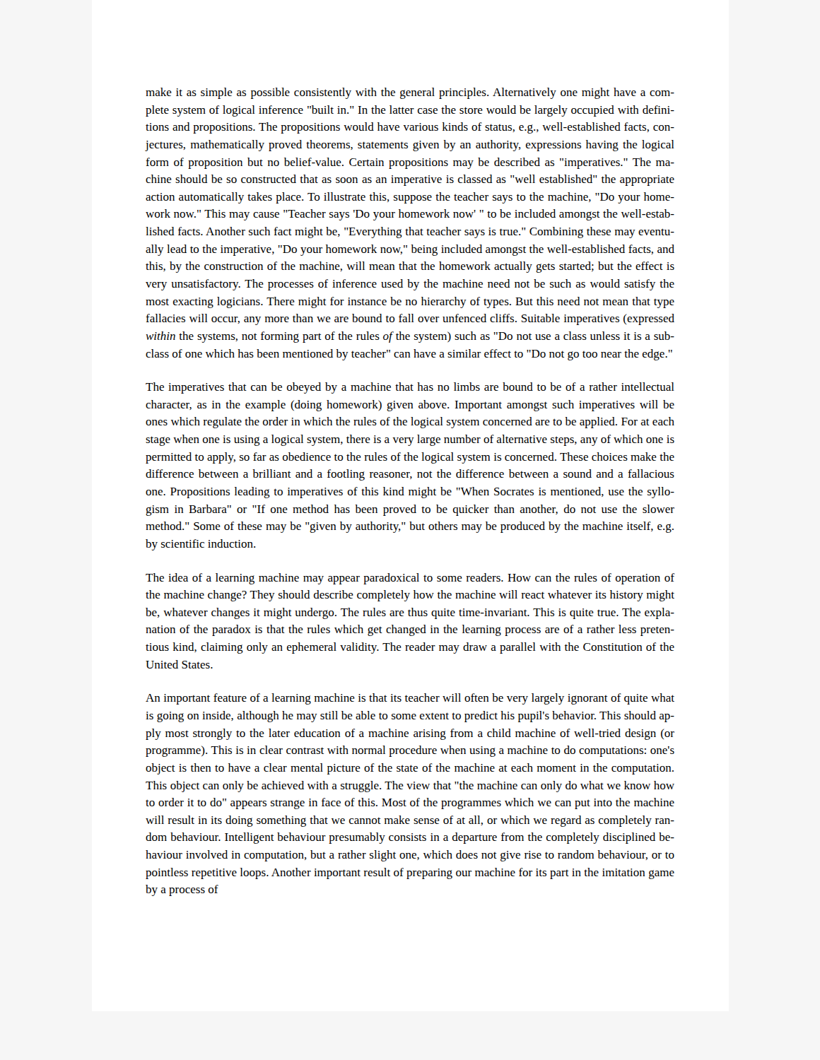make it as simple as possible consistently with the general principles. Alternatively one might have a complete system of logical inference "built in." In the latter case the store would be largely occupied with definitions and propositions. The propositions would have various kinds of status, e.g., well-established facts, conjectures, mathematically proved theorems, statements given by an authority, expressions having the logical form of proposition but no belief-value. Certain propositions may be described as "imperatives." The machine should be so constructed that as soon as an imperative is classed as "well established" the appropriate action automatically takes place. To illustrate this, suppose the teacher says to the machine, "Do your homework now." This may cause "Teacher says 'Do your homework now' " to be included amongst the well-established facts. Another such fact might be, "Everything that teacher says is true." Combining these may eventually lead to the imperative, "Do your homework now," being included amongst the well-established facts, and this, by the construction of the machine, will mean that the homework actually gets started; but the effect is very unsatisfactory. The processes of inference used by the machine need not be such as would satisfy the most exacting logicians. There might for instance be no hierarchy of types. But this need not mean that type fallacies will occur, any more than we are bound to fall over unfenced cliffs. Suitable imperatives (expressed within the systems, not forming part of the rules of the system) such as "Do not use a class unless it is a subclass of one which has been mentioned by teacher" can have a similar effect to "Do not go too near the edge."
The imperatives that can be obeyed by a machine that has no limbs are bound to be of a rather intellectual character, as in the example (doing homework) given above. Important amongst such imperatives will be ones which regulate the order in which the rules of the logical system concerned are to be applied. For at each stage when one is using a logical system, there is a very large number of alternative steps, any of which one is permitted to apply, so far as obedience to the rules of the logical system is concerned. These choices make the difference between a brilliant and a footling reasoner, not the difference between a sound and a fallacious one. Propositions leading to imperatives of this kind might be "When Socrates is mentioned, use the syllogism in Barbara" or "If one method has been proved to be quicker than another, do not use the slower method." Some of these may be "given by authority," but others may be produced by the machine itself, e.g. by scientific induction.
The idea of a learning machine may appear paradoxical to some readers. How can the rules of operation of the machine change? They should describe completely how the machine will react whatever its history might be, whatever changes it might undergo. The rules are thus quite time-invariant. This is quite true. The explanation of the paradox is that the rules which get changed in the learning process are of a rather less pretentious kind, claiming only an ephemeral validity. The reader may draw a parallel with the Constitution of the United States.
An important feature of a learning machine is that its teacher will often be very largely ignorant of quite what is going on inside, although he may still be able to some extent to predict his pupil's behavior. This should apply most strongly to the later education of a machine arising from a child machine of well-tried design (or programme). This is in clear contrast with normal procedure when using a machine to do computations: one's object is then to have a clear mental picture of the state of the machine at each moment in the computation. This object can only be achieved with a struggle. The view that "the machine can only do what we know how to order it to do" appears strange in face of this. Most of the programmes which we can put into the machine will result in its doing something that we cannot make sense of at all, or which we regard as completely random behaviour. Intelligent behaviour presumably consists in a departure from the completely disciplined behaviour involved in computation, but a rather slight one, which does not give rise to random behaviour, or to pointless repetitive loops. Another important result of preparing our machine for its part in the imitation game by a process of